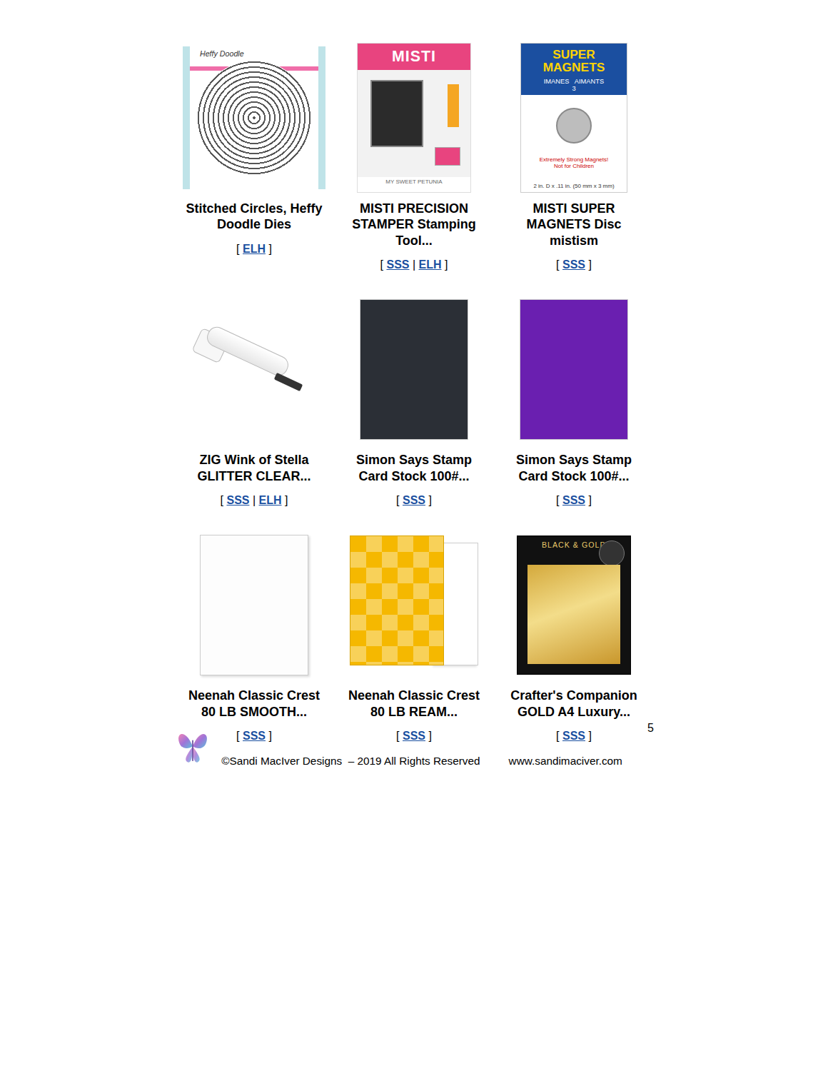| Heffy Doodle Stitched Circles, Heffy Doodle Dies [ ELH ] | MISTI MY SWEET PETUNIA MISTI PRECISION STAMPER Stamping Tool... [ SSS / ELH ] | SUPER MAGNETS IMANES AIMANTS 3 Extremely Strong Magnets! Not for Children 2 in. D x .11 in. (50 mm x 3 mm) MISTI SUPER MAGNETS Disc mistism [ SSS ] |
| ZIG Wink of Stella GLITTER CLEAR... [ SSS / ELH ] | Simon Says Stamp Card Stock 100#... [ SSS ] | Simon Says Stamp Card Stock 100#... [ SSS ] |
| Neenah Classic Crest 80 LB SMOOTH... [ SSS ] | Neenah Classic Crest 80 LB REAM... [ SSS ] | BLACK & GOLD Crafter's Companion GOLD A4 Luxury... [ SSS ] |
5
©Sandi MacIver Designs – 2019 All Rights Reservedwww.sandimaciver.com